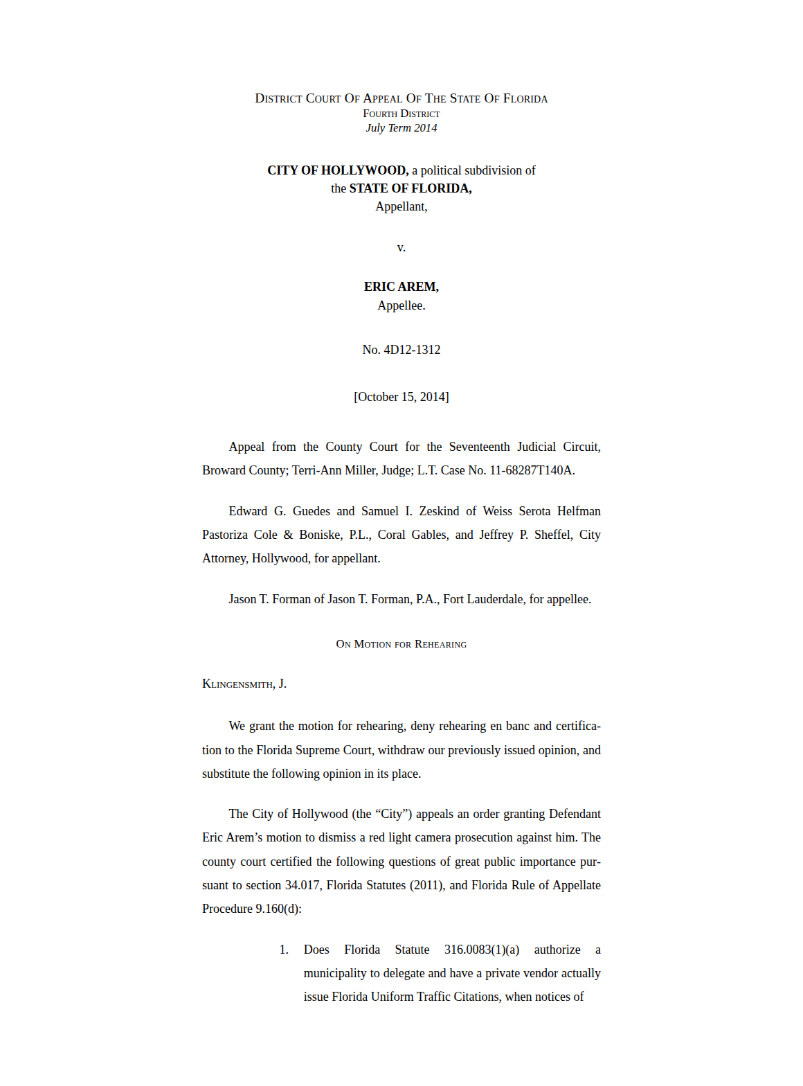District Court Of Appeal Of The State Of Florida
Fourth District
July Term 2014
CITY OF HOLLYWOOD, a political subdivision of
the STATE OF FLORIDA,
Appellant,
v.
ERIC AREM,
Appellee.
No. 4D12-1312
[October 15, 2014]
Appeal from the County Court for the Seventeenth Judicial Circuit, Broward County; Terri-Ann Miller, Judge; L.T. Case No. 11-68287T140A.
Edward G. Guedes and Samuel I. Zeskind of Weiss Serota Helfman Pastoriza Cole & Boniske, P.L., Coral Gables, and Jeffrey P. Sheffel, City Attorney, Hollywood, for appellant.
Jason T. Forman of Jason T. Forman, P.A., Fort Lauderdale, for appellee.
On Motion for Rehearing
Klingensmith, J.
We grant the motion for rehearing, deny rehearing en banc and certification to the Florida Supreme Court, withdraw our previously issued opinion, and substitute the following opinion in its place.
The City of Hollywood (the “City”) appeals an order granting Defendant Eric Arem’s motion to dismiss a red light camera prosecution against him. The county court certified the following questions of great public importance pursuant to section 34.017, Florida Statutes (2011), and Florida Rule of Appellate Procedure 9.160(d):
Does Florida Statute 316.0083(1)(a) authorize a municipality to delegate and have a private vendor actually issue Florida Uniform Traffic Citations, when notices of